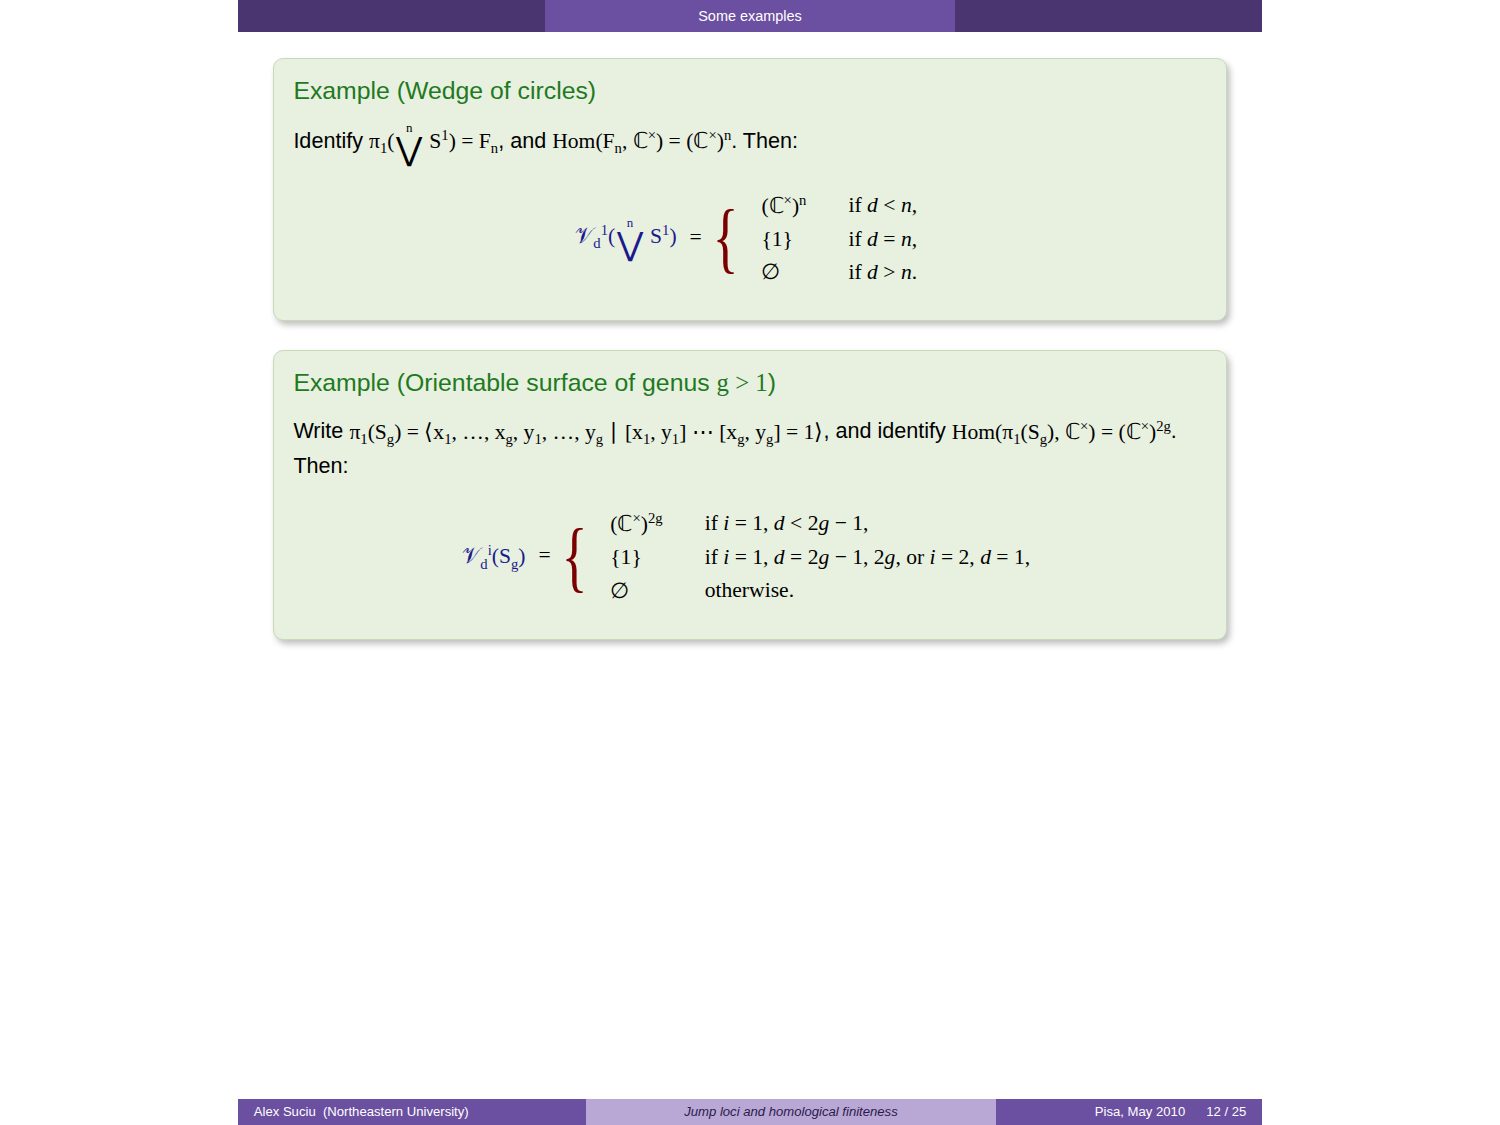Some examples
Example (Wedge of circles)
Identify π1(n⋁ S1) = Fn, and Hom(Fn, ℂ×) = (ℂ×)n. Then:
𝒱d1(n⋁ S1) = {
| (ℂ × ) n | if d < n , |
| {1} | if d = n , |
| ∅ | if d > n . |
Example (Orientable surface of genus g > 1)
Write π1(Sg) = ⟨x1, …, xg, y1, …, yg ∣ [x1, y1] ⋯ [xg, yg] = 1⟩, and identify Hom(π1(Sg), ℂ×) = (ℂ×)2g. Then:
𝒱di(Sg) = {
| (ℂ × ) 2g | if i = 1, d < 2 g − 1, |
| {1} | if i = 1, d = 2 g − 1, 2 g , or i = 2, d = 1, |
| ∅ | otherwise. |
Alex Suciu (Northeastern University)
Jump loci and homological finiteness
Pisa, May 201012 / 25